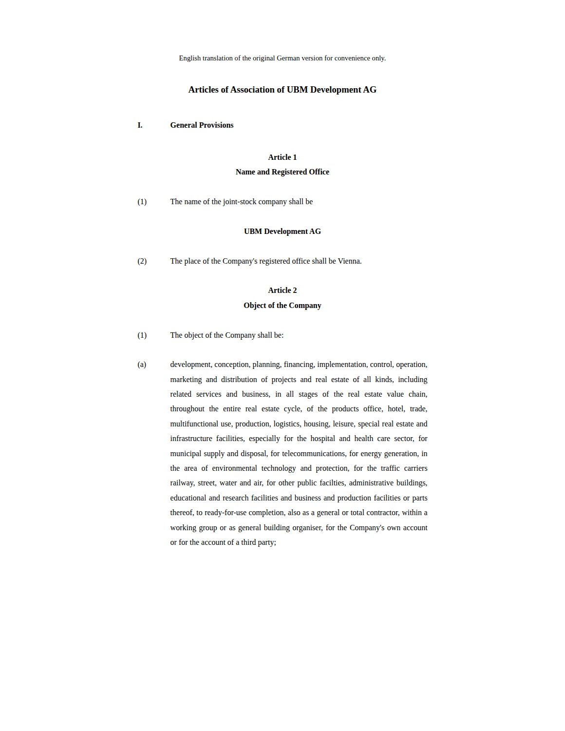English translation of the original German version for convenience only.
Articles of Association of UBM Development AG
I. General Provisions
Article 1Name and Registered Office
(1) The name of the joint-stock company shall be
UBM Development AG
(2) The place of the Company's registered office shall be Vienna.
Article 2Object of the Company
(1) The object of the Company shall be:
(a) development, conception, planning, financing, implementation, control, operation, marketing and distribution of projects and real estate of all kinds, including related services and business, in all stages of the real estate value chain, throughout the entire real estate cycle, of the products office, hotel, trade, multifunctional use, production, logistics, housing, leisure, special real estate and infrastructure facilities, especially for the hospital and health care sector, for municipal supply and disposal, for telecommunications, for energy generation, in the area of environmental technology and protection, for the traffic carriers railway, street, water and air, for other public facilties, administrative buildings, educational and research facilities and business and production facilities or parts thereof, to ready-for-use completion, also as a general or total contractor, within a working group or as general building organiser, for the Company's own account or for the account of a third party;